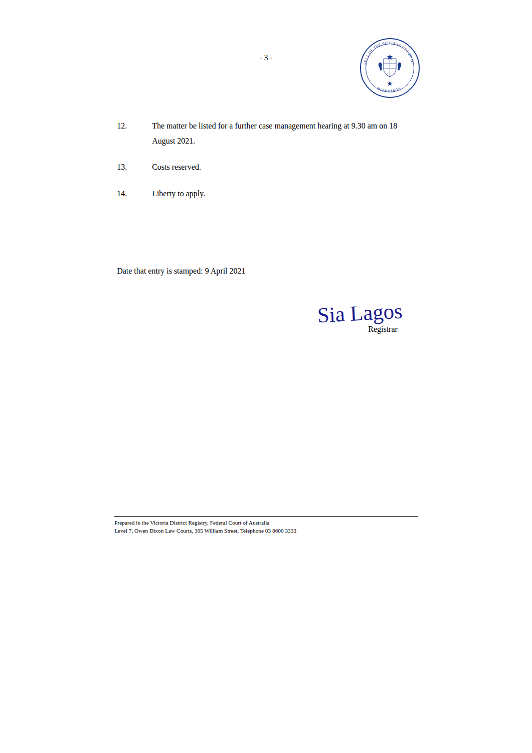- 3 -
SEAL OF THE FEDERAL COURT OF AUSTRALIA
★
12.
The matter be listed for a further case management hearing at 9.30 am on 18 August 2021.
13.
Costs reserved.
14.
Liberty to apply.
Date that entry is stamped: 9 April 2021
Sia Lagos
Registrar
Prepared in the Victoria District Registry, Federal Court of Australia
Level 7, Owen Dixon Law Courts, 305 William Street, Telephone 03 8600 3333